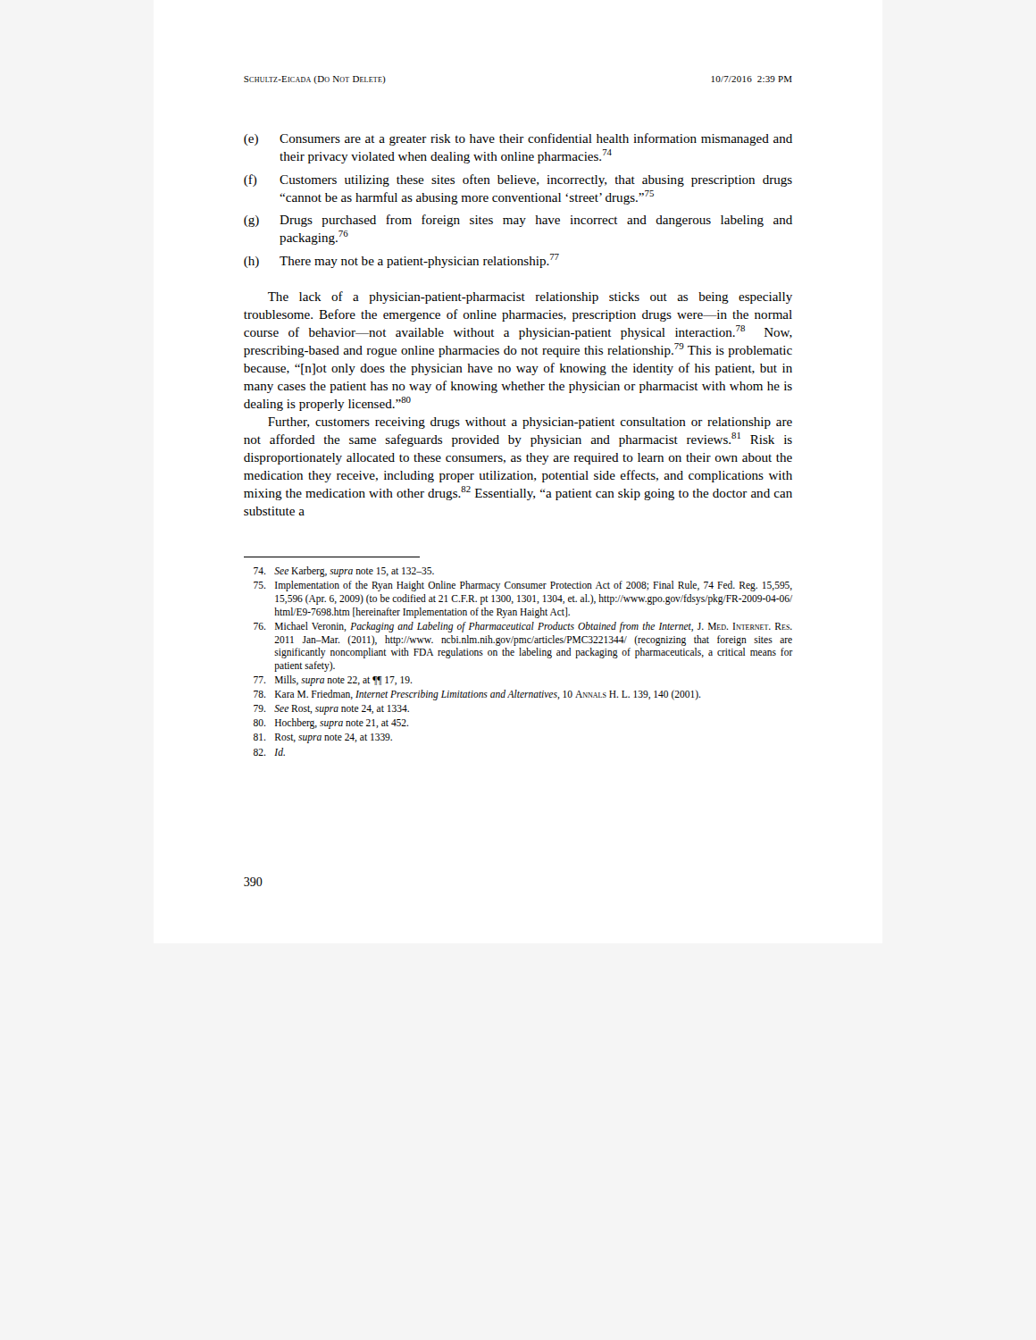Schultz-Eicada (Do Not Delete) 10/7/2016 2:39 PM
(e) Consumers are at a greater risk to have their confidential health information mismanaged and their privacy violated when dealing with online pharmacies.74
(f) Customers utilizing these sites often believe, incorrectly, that abusing prescription drugs “cannot be as harmful as abusing more conventional ‘street’ drugs.”75
(g) Drugs purchased from foreign sites may have incorrect and dangerous labeling and packaging.76
(h) There may not be a patient-physician relationship.77
The lack of a physician-patient-pharmacist relationship sticks out as being especially troublesome. Before the emergence of online pharmacies, prescription drugs were—in the normal course of behavior—not available without a physician-patient physical interaction.78 Now, prescribing-based and rogue online pharmacies do not require this relationship.79 This is problematic because, “[n]ot only does the physician have no way of knowing the identity of his patient, but in many cases the patient has no way of knowing whether the physician or pharmacist with whom he is dealing is properly licensed.”80
Further, customers receiving drugs without a physician-patient consultation or relationship are not afforded the same safeguards provided by physician and pharmacist reviews.81 Risk is disproportionately allocated to these consumers, as they are required to learn on their own about the medication they receive, including proper utilization, potential side effects, and complications with mixing the medication with other drugs.82 Essentially, “a patient can skip going to the doctor and can substitute a
74. See Karberg, supra note 15, at 132–35.
75. Implementation of the Ryan Haight Online Pharmacy Consumer Protection Act of 2008; Final Rule, 74 Fed. Reg. 15,595, 15,596 (Apr. 6, 2009) (to be codified at 21 C.F.R. pt 1300, 1301, 1304, et. al.), http://www.gpo.gov/fdsys/pkg/FR-2009-04-06/ html/E9-7698.htm [hereinafter Implementation of the Ryan Haight Act].
76. Michael Veronin, Packaging and Labeling of Pharmaceutical Products Obtained from the Internet, J. Med. Internet. Res. 2011 Jan–Mar. (2011), http://www. ncbi.nlm.nih.gov/pmc/articles/PMC3221344/ (recognizing that foreign sites are significantly noncompliant with FDA regulations on the labeling and packaging of pharmaceuticals, a critical means for patient safety).
77. Mills, supra note 22, at ¶¶ 17, 19.
78. Kara M. Friedman, Internet Prescribing Limitations and Alternatives, 10 Annals H. L. 139, 140 (2001).
79. See Rost, supra note 24, at 1334.
80. Hochberg, supra note 21, at 452.
81. Rost, supra note 24, at 1339.
82. Id.
390